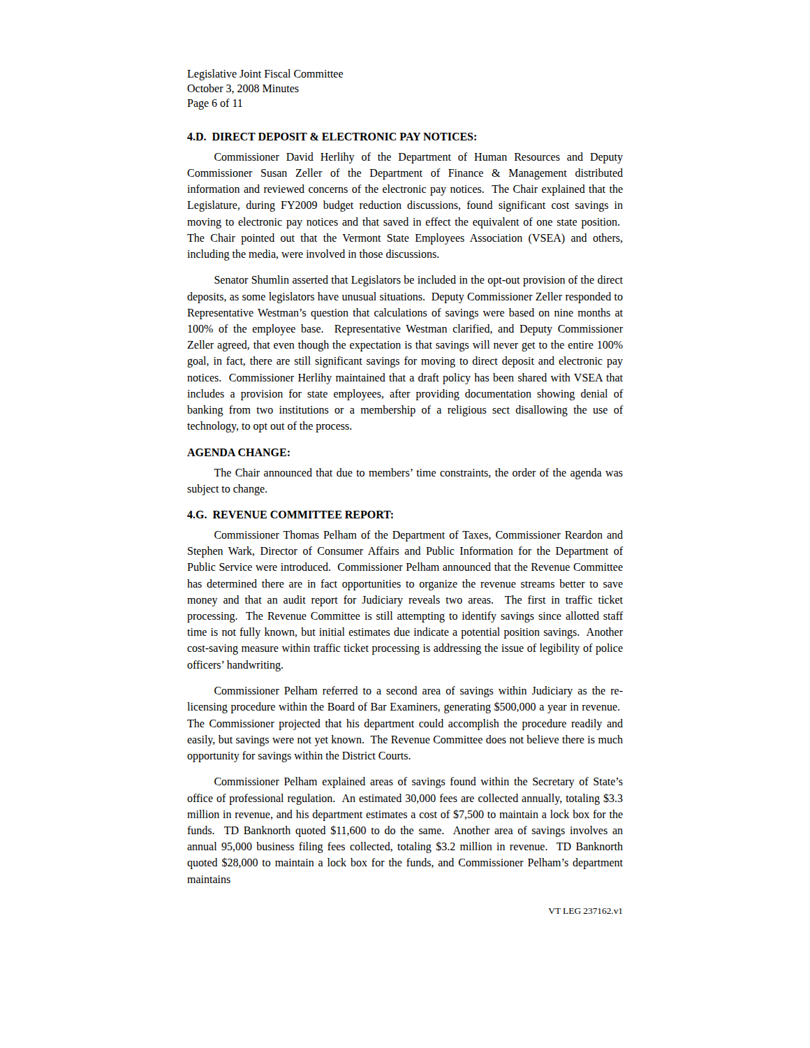Legislative Joint Fiscal Committee
October 3, 2008 Minutes
Page 6 of 11
4.d. Direct Deposit & Electronic Pay Notices:
Commissioner David Herlihy of the Department of Human Resources and Deputy Commissioner Susan Zeller of the Department of Finance & Management distributed information and reviewed concerns of the electronic pay notices. The Chair explained that the Legislature, during FY2009 budget reduction discussions, found significant cost savings in moving to electronic pay notices and that saved in effect the equivalent of one state position. The Chair pointed out that the Vermont State Employees Association (VSEA) and others, including the media, were involved in those discussions.
Senator Shumlin asserted that Legislators be included in the opt-out provision of the direct deposits, as some legislators have unusual situations. Deputy Commissioner Zeller responded to Representative Westman’s question that calculations of savings were based on nine months at 100% of the employee base. Representative Westman clarified, and Deputy Commissioner Zeller agreed, that even though the expectation is that savings will never get to the entire 100% goal, in fact, there are still significant savings for moving to direct deposit and electronic pay notices. Commissioner Herlihy maintained that a draft policy has been shared with VSEA that includes a provision for state employees, after providing documentation showing denial of banking from two institutions or a membership of a religious sect disallowing the use of technology, to opt out of the process.
Agenda Change:
The Chair announced that due to members’ time constraints, the order of the agenda was subject to change.
4.g. Revenue Committee Report:
Commissioner Thomas Pelham of the Department of Taxes, Commissioner Reardon and Stephen Wark, Director of Consumer Affairs and Public Information for the Department of Public Service were introduced. Commissioner Pelham announced that the Revenue Committee has determined there are in fact opportunities to organize the revenue streams better to save money and that an audit report for Judiciary reveals two areas. The first in traffic ticket processing. The Revenue Committee is still attempting to identify savings since allotted staff time is not fully known, but initial estimates due indicate a potential position savings. Another cost-saving measure within traffic ticket processing is addressing the issue of legibility of police officers’ handwriting.
Commissioner Pelham referred to a second area of savings within Judiciary as the re-licensing procedure within the Board of Bar Examiners, generating $500,000 a year in revenue. The Commissioner projected that his department could accomplish the procedure readily and easily, but savings were not yet known. The Revenue Committee does not believe there is much opportunity for savings within the District Courts.
Commissioner Pelham explained areas of savings found within the Secretary of State’s office of professional regulation. An estimated 30,000 fees are collected annually, totaling $3.3 million in revenue, and his department estimates a cost of $7,500 to maintain a lock box for the funds. TD Banknorth quoted $11,600 to do the same. Another area of savings involves an annual 95,000 business filing fees collected, totaling $3.2 million in revenue. TD Banknorth quoted $28,000 to maintain a lock box for the funds, and Commissioner Pelham’s department maintains
VT LEG 237162.v1